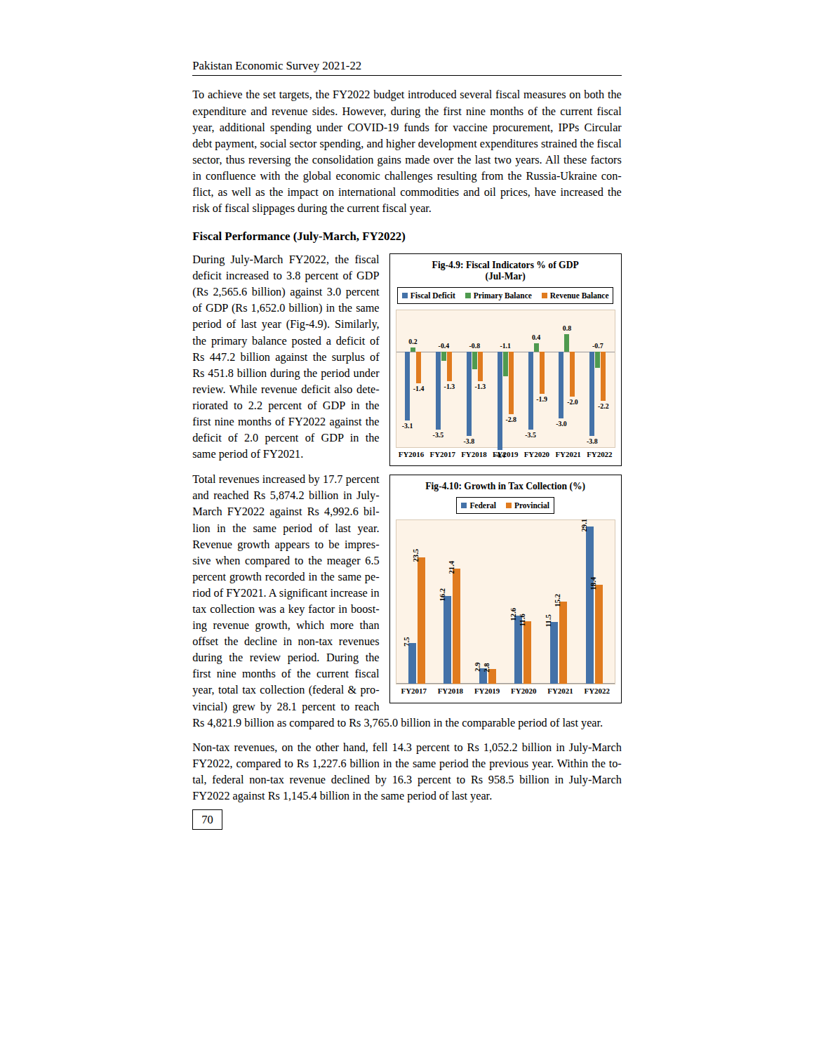Pakistan Economic Survey 2021-22
To achieve the set targets, the FY2022 budget introduced several fiscal measures on both the expenditure and revenue sides. However, during the first nine months of the current fiscal year, additional spending under COVID-19 funds for vaccine procurement, IPPs Circular debt payment, social sector spending, and higher development expenditures strained the fiscal sector, thus reversing the consolidation gains made over the last two years. All these factors in confluence with the global economic challenges resulting from the Russia-Ukraine conflict, as well as the impact on international commodities and oil prices, have increased the risk of fiscal slippages during the current fiscal year.
Fiscal Performance (July-March, FY2022)
Fig-4.9: Fiscal Indicators % of GDP
(Jul-Mar)
Fiscal Deficit Primary Balance Revenue Balance
-3.1
0.2
-1.4
-3.5
-0.4
-1.3
-3.8
-0.8
-1.3
-4.4
-1.1
-2.8
-3.5
0.4
-1.9
-3.0
0.8
-2.0
-3.8
-0.7
-2.2
FY2016 FY2017 FY2018 FY2019 FY2020 FY2021 FY2022
During July-March FY2022, the fiscal deficit increased to 3.8 percent of GDP (Rs 2,565.6 billion) against 3.0 percent of GDP (Rs 1,652.0 billion) in the same period of last year (Fig-4.9). Similarly, the primary balance posted a deficit of Rs 447.2 billion against the surplus of Rs 451.8 billion during the period under review. While revenue deficit also deteriorated to 2.2 percent of GDP in the first nine months of FY2022 against the deficit of 2.0 percent of GDP in the same period of FY2021.
Fig-4.10: Growth in Tax Collection (%)
Federal Provincial
7.5
23.5
16.2
21.4
2.9
2.8
12.6
11.6
11.5
15.2
29.1
18.4
FY2017 FY2018 FY2019 FY2020 FY2021 FY2022
Total revenues increased by 17.7 percent and reached Rs 5,874.2 billion in July-March FY2022 against Rs 4,992.6 billion in the same period of last year. Revenue growth appears to be impressive when compared to the meager 6.5 percent growth recorded in the same period of FY2021. A significant increase in tax collection was a key factor in boosting revenue growth, which more than offset the decline in non-tax revenues during the review period. During the first nine months of the current fiscal year, total tax collection (federal & provincial) grew by 28.1 percent to reach Rs 4,821.9 billion as compared to Rs 3,765.0 billion in the comparable period of last year.
Non-tax revenues, on the other hand, fell 14.3 percent to Rs 1,052.2 billion in July-March FY2022, compared to Rs 1,227.6 billion in the same period the previous year. Within the total, federal non-tax revenue declined by 16.3 percent to Rs 958.5 billion in July-March FY2022 against Rs 1,145.4 billion in the same period of last year.
70